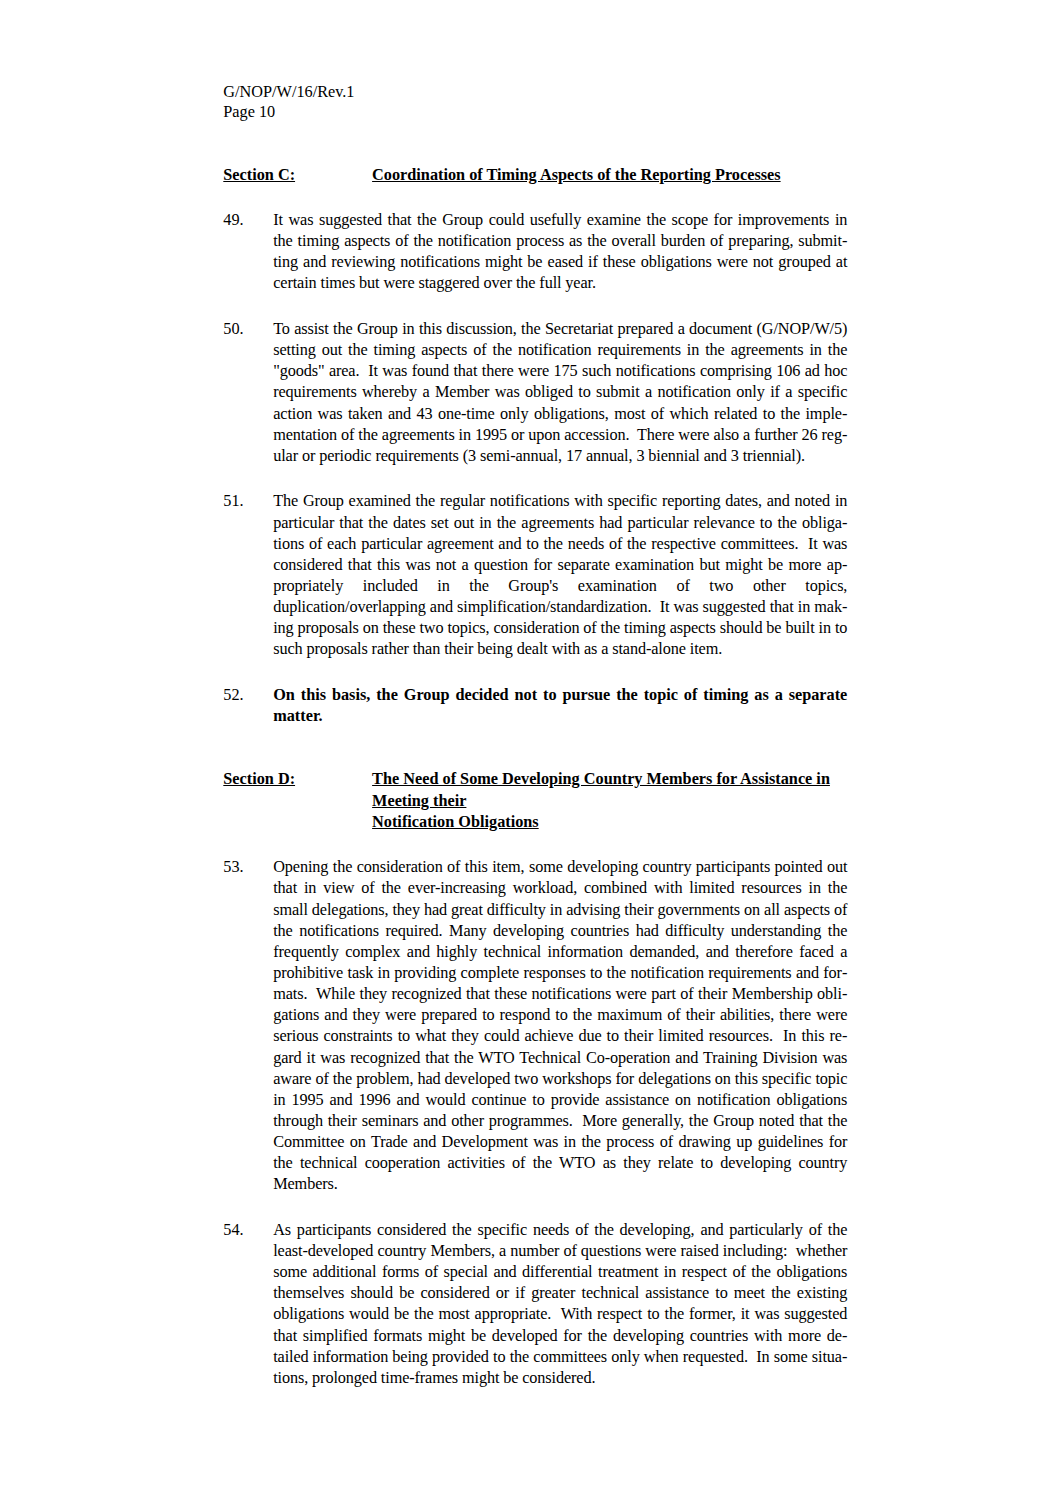G/NOP/W/16/Rev.1Page 10
Section C:
Coordination of Timing Aspects of the Reporting Processes
49.
It was suggested that the Group could usefully examine the scope for improvements in the timing aspects of the notification process as the overall burden of preparing, submitting and reviewing notifications might be eased if these obligations were not grouped at certain times but were staggered over the full year.
50.
To assist the Group in this discussion, the Secretariat prepared a document (G/NOP/W/5) setting out the timing aspects of the notification requirements in the agreements in the "goods" area. It was found that there were 175 such notifications comprising 106 ad hoc requirements whereby a Member was obliged to submit a notification only if a specific action was taken and 43 one-time only obligations, most of which related to the implementation of the agreements in 1995 or upon accession. There were also a further 26 regular or periodic requirements (3 semi-annual, 17 annual, 3 biennial and 3 triennial).
51.
The Group examined the regular notifications with specific reporting dates, and noted in particular that the dates set out in the agreements had particular relevance to the obligations of each particular agreement and to the needs of the respective committees. It was considered that this was not a question for separate examination but might be more appropriately included in the Group's examination of two other topics, duplication/overlapping and simplification/standardization. It was suggested that in making proposals on these two topics, consideration of the timing aspects should be built in to such proposals rather than their being dealt with as a stand-alone item.
52.
On this basis, the Group decided not to pursue the topic of timing as a separate matter.
Section D:
The Need of Some Developing Country Members for Assistance in Meeting theirNotification Obligations
53.
Opening the consideration of this item, some developing country participants pointed out that in view of the ever-increasing workload, combined with limited resources in the small delegations, they had great difficulty in advising their governments on all aspects of the notifications required. Many developing countries had difficulty understanding the frequently complex and highly technical information demanded, and therefore faced a prohibitive task in providing complete responses to the notification requirements and formats. While they recognized that these notifications were part of their Membership obligations and they were prepared to respond to the maximum of their abilities, there were serious constraints to what they could achieve due to their limited resources. In this regard it was recognized that the WTO Technical Co-operation and Training Division was aware of the problem, had developed two workshops for delegations on this specific topic in 1995 and 1996 and would continue to provide assistance on notification obligations through their seminars and other programmes. More generally, the Group noted that the Committee on Trade and Development was in the process of drawing up guidelines for the technical cooperation activities of the WTO as they relate to developing country Members.
54.
As participants considered the specific needs of the developing, and particularly of the least-developed country Members, a number of questions were raised including: whether some additional forms of special and differential treatment in respect of the obligations themselves should be considered or if greater technical assistance to meet the existing obligations would be the most appropriate. With respect to the former, it was suggested that simplified formats might be developed for the developing countries with more detailed information being provided to the committees only when requested. In some situations, prolonged time-frames might be considered.